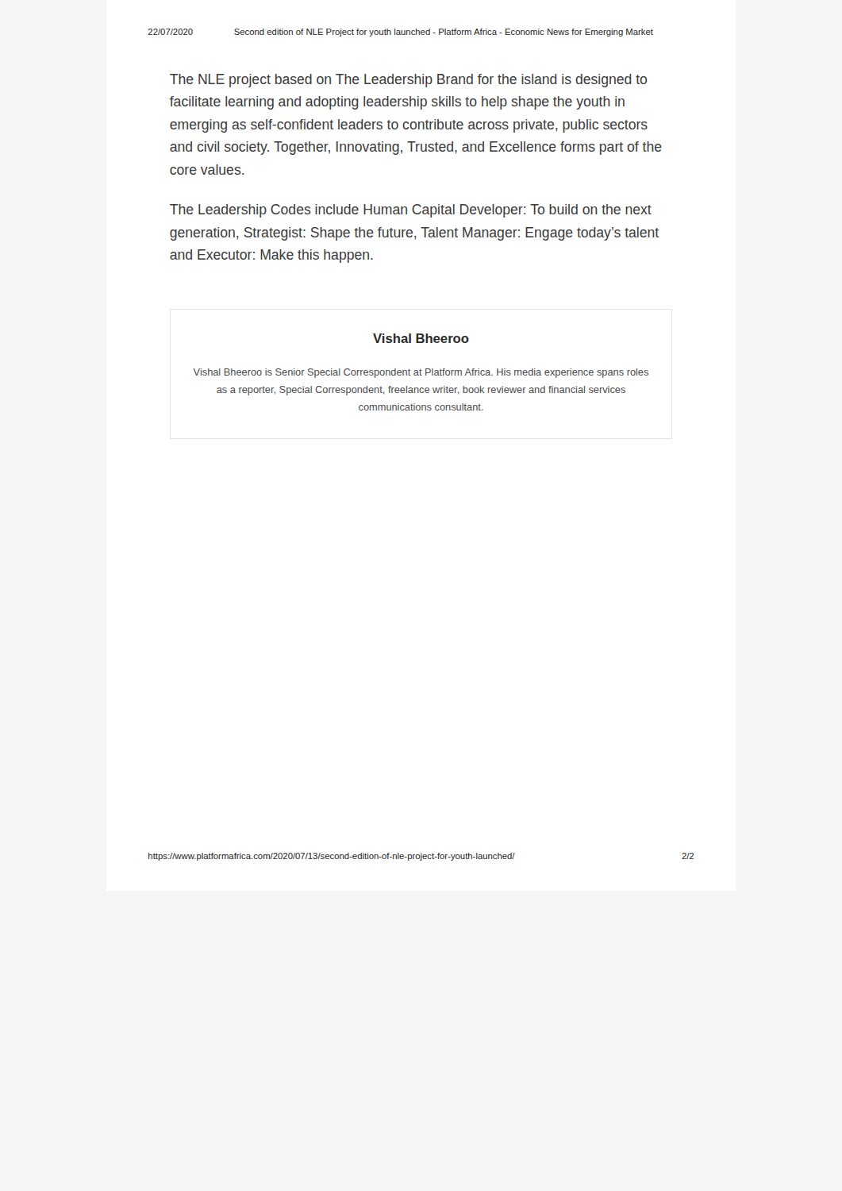22/07/2020 Second edition of NLE Project for youth launched - Platform Africa - Economic News for Emerging Market
The NLE project based on The Leadership Brand for the island is designed to facilitate learning and adopting leadership skills to help shape the youth in emerging as self-confident leaders to contribute across private, public sectors and civil society. Together, Innovating, Trusted, and Excellence forms part of the core values.
The Leadership Codes include Human Capital Developer: To build on the next generation, Strategist: Shape the future, Talent Manager: Engage today’s talent and Executor: Make this happen.
Vishal Bheeroo
Vishal Bheeroo is Senior Special Correspondent at Platform Africa. His media experience spans roles as a reporter, Special Correspondent, freelance writer, book reviewer and financial services communications consultant.
https://www.platformafrica.com/2020/07/13/second-edition-of-nle-project-for-youth-launched/ 2/2